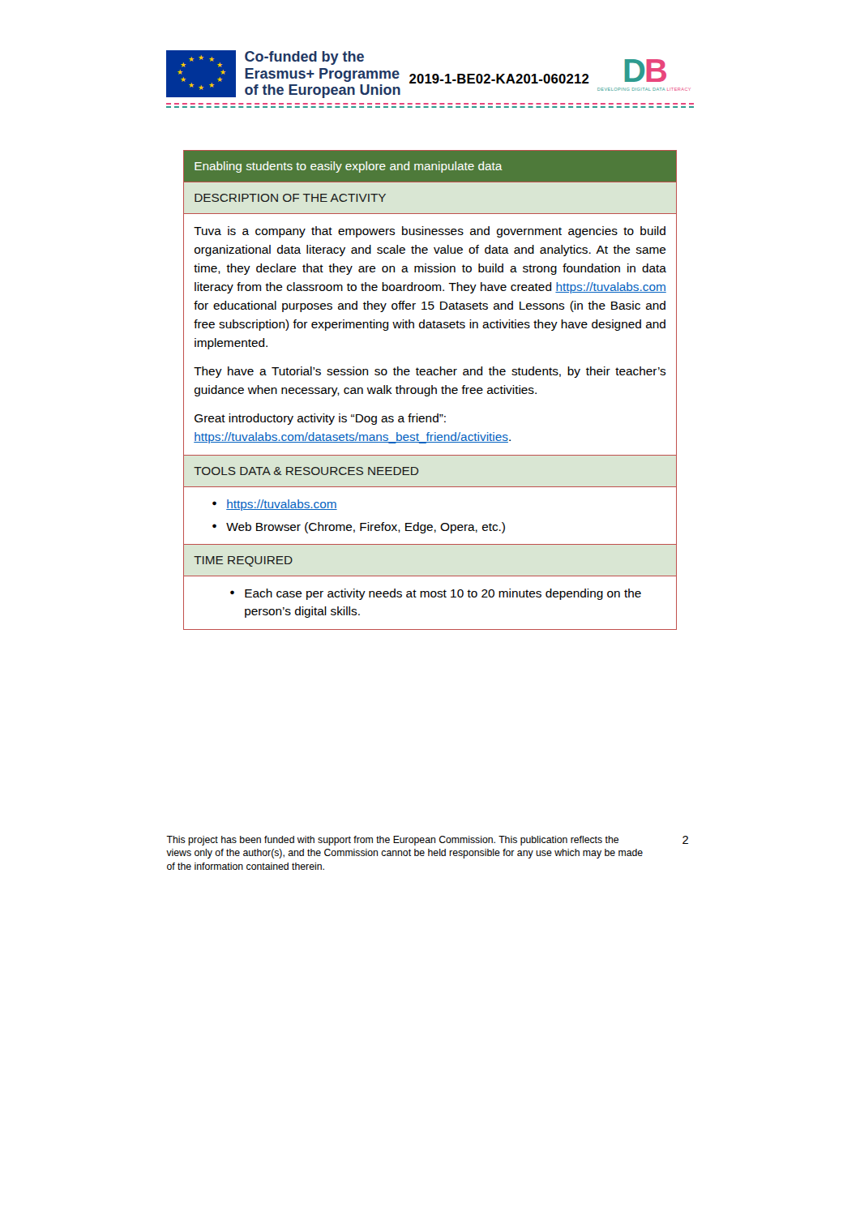★ ★ ★ ★ ★ ★ ★ ★ ★ ★ ★ ★
Co-funded by the
Erasmus+ Programme
of the European Union
2019-1-BE02-KA201-060212
DB
DEVELOPING DIGITAL DATA LITERACY
| Enabling students to easily explore and manipulate data |
| DESCRIPTION OF THE ACTIVITY |
| Tuva is a company that empowers businesses and government agencies to build organizational data literacy and scale the value of data and analytics. At the same time, they declare that they are on a mission to build a strong foundation in data literacy from the classroom to the boardroom. They have created https://tuvalabs.com for educational purposes and they offer 15 Datasets and Lessons (in the Basic and free subscription) for experimenting with datasets in activities they have designed and implemented. They have a Tutorial’s session so the teacher and the students, by their teacher’s guidance when necessary, can walk through the free activities. Great introductory activity is “Dog as a friend”: https://tuvalabs.com/datasets/mans_best_friend/activities . |
| TOOLS DATA & RESOURCES NEEDED |
| https://tuvalabs.com Web Browser (Chrome, Firefox, Edge, Opera, etc.) |
| TIME REQUIRED |
| Each case per activity needs at most 10 to 20 minutes depending on the person’s digital skills. |
This project has been funded with support from the European Commission. This publication reflects the views only of the author(s), and the Commission cannot be held responsible for any use which may be made of the information contained therein.
2